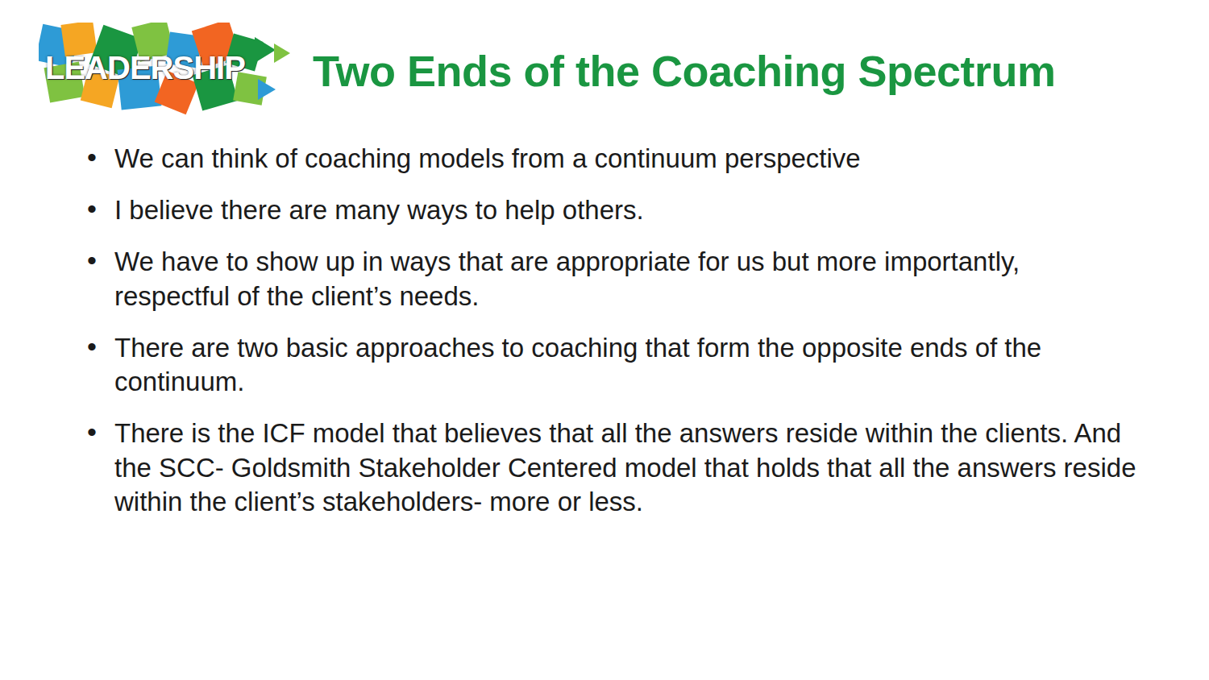LEADERSHIP
Two Ends of the Coaching Spectrum
We can think of coaching models from a continuum perspective
I believe there are many ways to help others.
We have to show up in ways that are appropriate for us but more importantly, respectful of the client’s needs.
There are two basic approaches to coaching that form the opposite ends of the continuum.
There is the ICF model that believes that all the answers reside within the clients. And the SCC- Goldsmith Stakeholder Centered model that holds that all the answers reside within the client’s stakeholders- more or less.